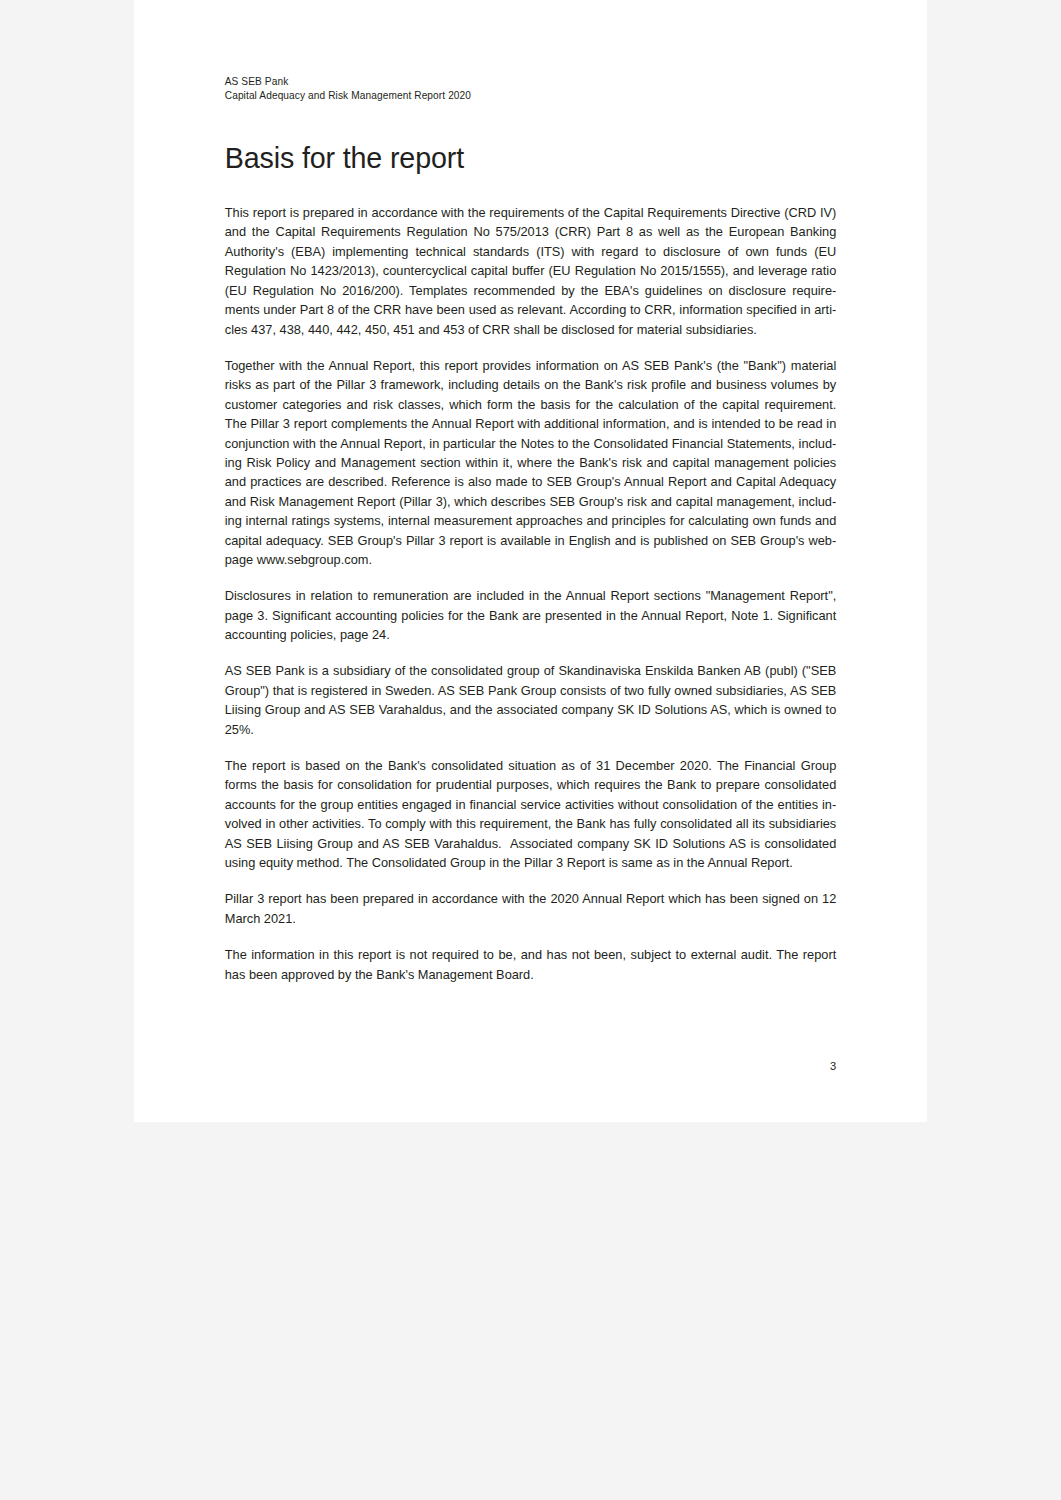AS SEB Pank
Capital Adequacy and Risk Management Report 2020
Basis for the report
This report is prepared in accordance with the requirements of the Capital Requirements Directive (CRD IV) and the Capital Requirements Regulation No 575/2013 (CRR) Part 8 as well as the European Banking Authority's (EBA) implementing technical standards (ITS) with regard to disclosure of own funds (EU Regulation No 1423/2013), countercyclical capital buffer (EU Regulation No 2015/1555), and leverage ratio (EU Regulation No 2016/200). Templates recommended by the EBA's guidelines on disclosure requirements under Part 8 of the CRR have been used as relevant. According to CRR, information specified in articles 437, 438, 440, 442, 450, 451 and 453 of CRR shall be disclosed for material subsidiaries.
Together with the Annual Report, this report provides information on AS SEB Pank's (the "Bank") material risks as part of the Pillar 3 framework, including details on the Bank's risk profile and business volumes by customer categories and risk classes, which form the basis for the calculation of the capital requirement. The Pillar 3 report complements the Annual Report with additional information, and is intended to be read in conjunction with the Annual Report, in particular the Notes to the Consolidated Financial Statements, including Risk Policy and Management section within it, where the Bank's risk and capital management policies and practices are described. Reference is also made to SEB Group's Annual Report and Capital Adequacy and Risk Management Report (Pillar 3), which describes SEB Group's risk and capital management, including internal ratings systems, internal measurement approaches and principles for calculating own funds and capital adequacy. SEB Group's Pillar 3 report is available in English and is published on SEB Group's webpage www.sebgroup.com.
Disclosures in relation to remuneration are included in the Annual Report sections "Management Report", page 3. Significant accounting policies for the Bank are presented in the Annual Report, Note 1. Significant accounting policies, page 24.
AS SEB Pank is a subsidiary of the consolidated group of Skandinaviska Enskilda Banken AB (publ) ("SEB Group") that is registered in Sweden. AS SEB Pank Group consists of two fully owned subsidiaries, AS SEB Liising Group and AS SEB Varahaldus, and the associated company SK ID Solutions AS, which is owned to 25%.
The report is based on the Bank's consolidated situation as of 31 December 2020. The Financial Group forms the basis for consolidation for prudential purposes, which requires the Bank to prepare consolidated accounts for the group entities engaged in financial service activities without consolidation of the entities involved in other activities. To comply with this requirement, the Bank has fully consolidated all its subsidiaries AS SEB Liising Group and AS SEB Varahaldus. Associated company SK ID Solutions AS is consolidated using equity method. The Consolidated Group in the Pillar 3 Report is same as in the Annual Report.
Pillar 3 report has been prepared in accordance with the 2020 Annual Report which has been signed on 12 March 2021.
The information in this report is not required to be, and has not been, subject to external audit. The report has been approved by the Bank's Management Board.
3